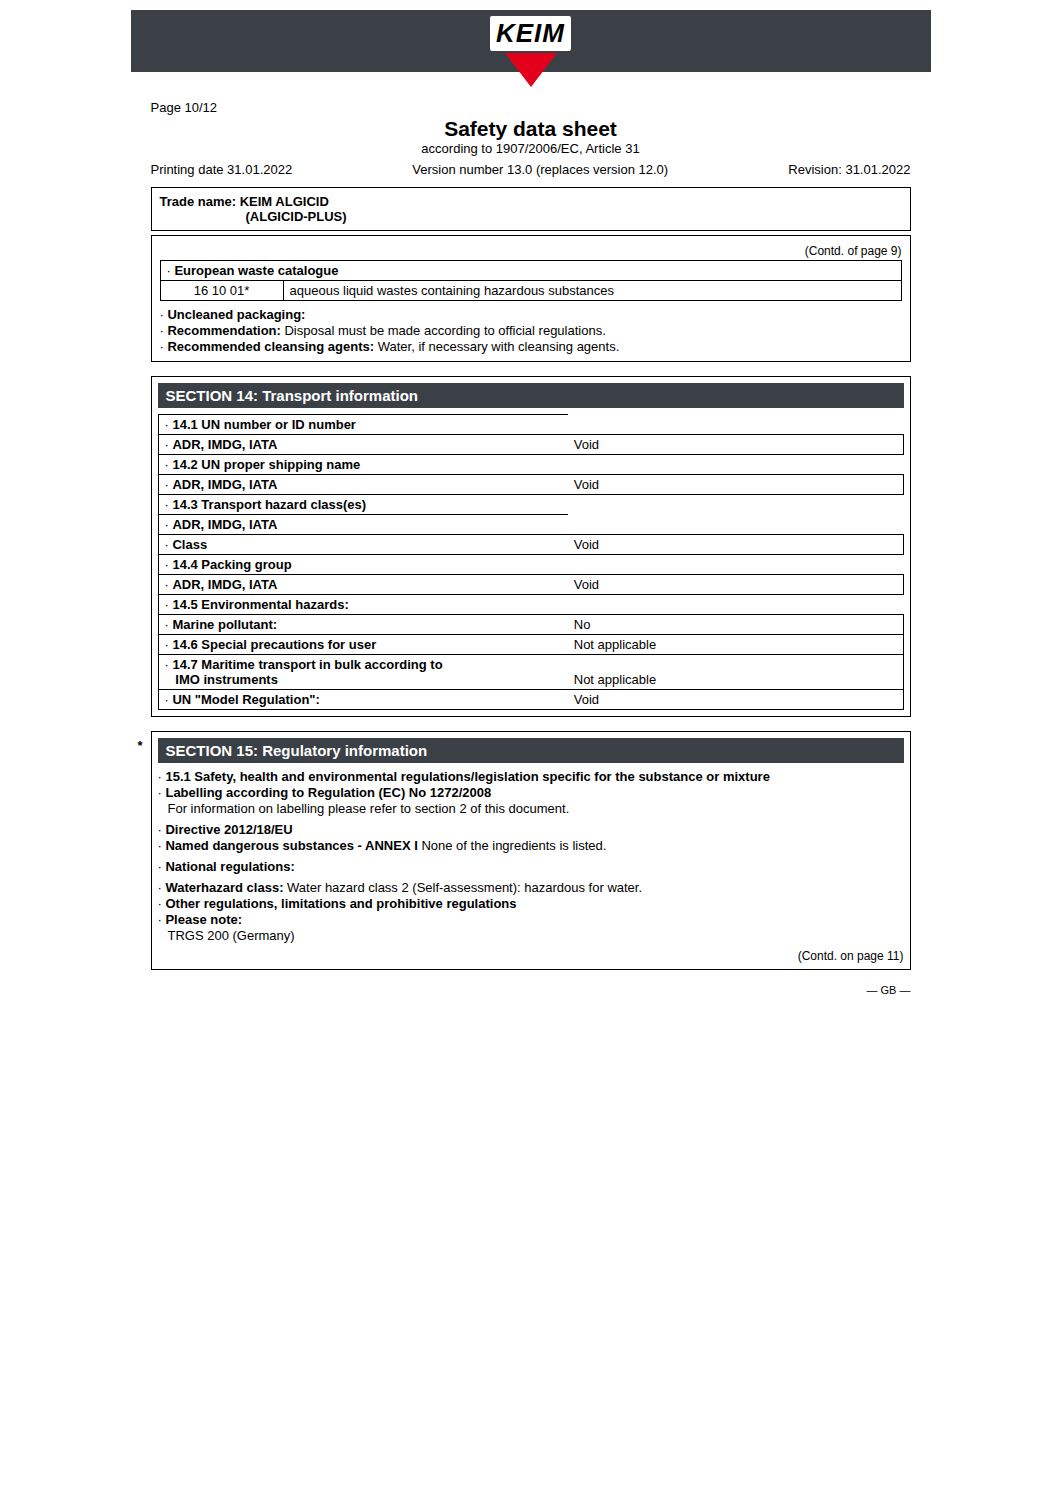KEIM
Page 10/12
Safety data sheet
according to 1907/2006/EC, Article 31
Printing date 31.01.2022 Version number 13.0 (replaces version 12.0) Revision: 31.01.2022
Trade name: KEIM ALGICID (ALGICID-PLUS)
(Contd. of page 9)
| · European waste catalogue |
| 16 10 01* | aqueous liquid wastes containing hazardous substances |
· Uncleaned packaging:
· Recommendation: Disposal must be made according to official regulations.
· Recommended cleansing agents: Water, if necessary with cleansing agents.
SECTION 14: Transport information
| · 14.1 UN number or ID number | |
| · ADR, IMDG, IATA | Void |
| · 14.2 UN proper shipping name | |
| · ADR, IMDG, IATA | Void |
| · 14.3 Transport hazard class(es) | |
| · ADR, IMDG, IATA | |
| · Class | Void |
| · 14.4 Packing group | |
| · ADR, IMDG, IATA | Void |
| · 14.5 Environmental hazards: | |
| · Marine pollutant: | No |
| · 14.6 Special precautions for user | Not applicable |
| · 14.7 Maritime transport in bulk according to IMO instruments | Not applicable |
| · UN "Model Regulation": | Void |
*
SECTION 15: Regulatory information
· 15.1 Safety, health and environmental regulations/legislation specific for the substance or mixture
· Labelling according to Regulation (EC) No 1272/2008
For information on labelling please refer to section 2 of this document.
· Directive 2012/18/EU
· Named dangerous substances - ANNEX I None of the ingredients is listed.
· National regulations:
· Waterhazard class: Water hazard class 2 (Self-assessment): hazardous for water.
· Other regulations, limitations and prohibitive regulations
· Please note:
TRGS 200 (Germany)
(Contd. on page 11)
— GB —